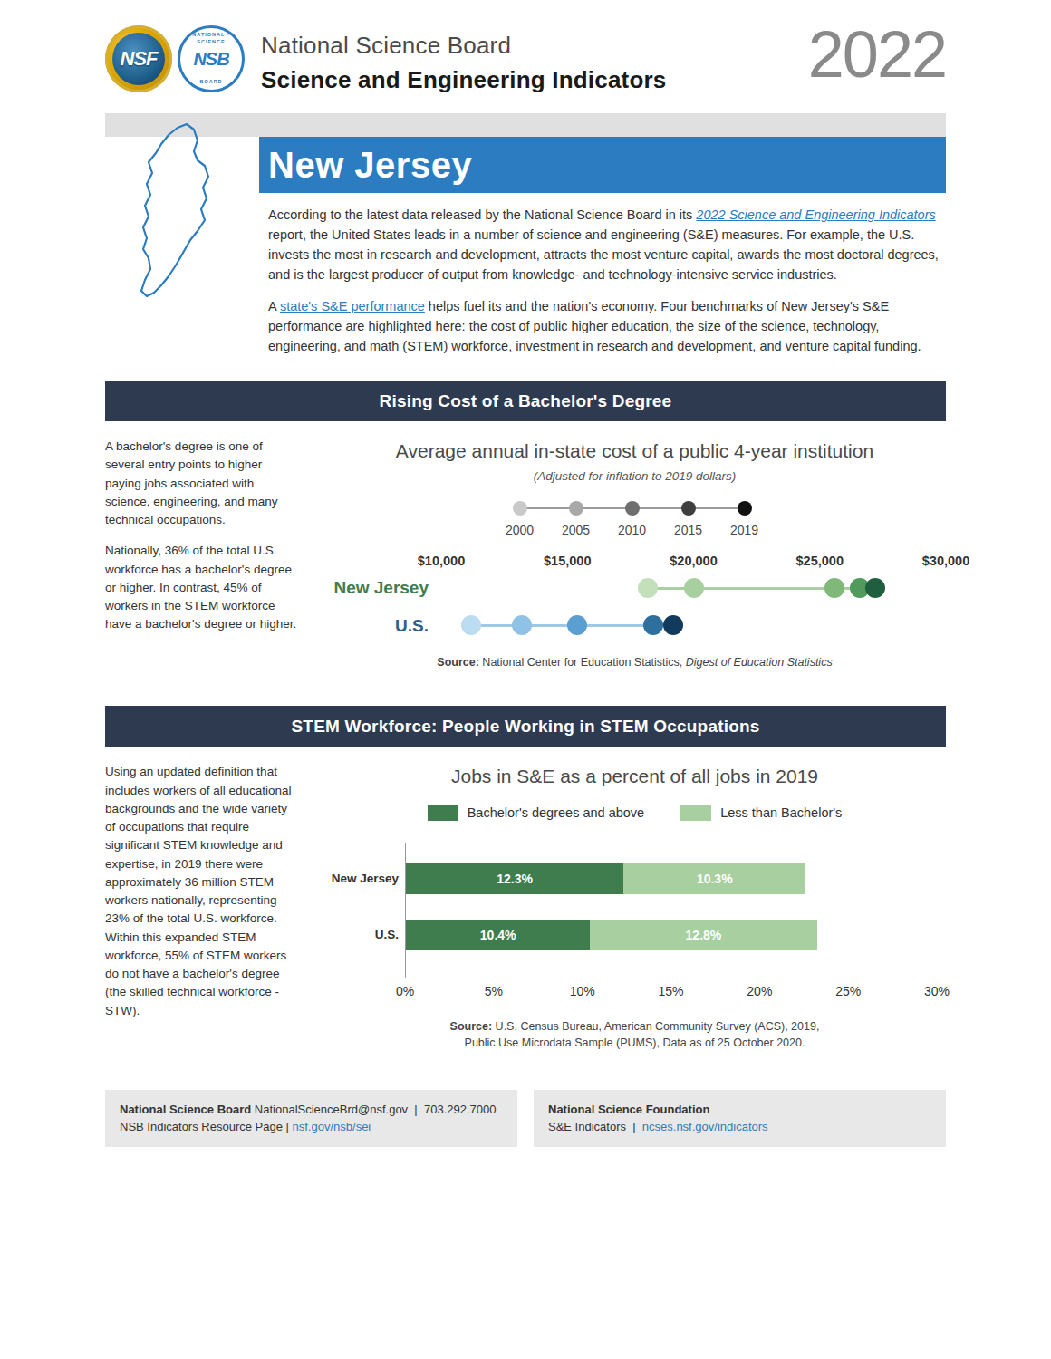NSF
NATIONAL · SCIENCE
BOARD
NSB
National Science Board
Science and Engineering Indicators
2022
New Jersey
According to the latest data released by the National Science Board in its 2022 Science and Engineering Indicators report, the United States leads in a number of science and engineering (S&E) measures. For example, the U.S. invests the most in research and development, attracts the most venture capital, awards the most doctoral degrees, and is the largest producer of output from knowledge- and technology-intensive service industries.
A state's S&E performance helps fuel its and the nation's economy. Four benchmarks of New Jersey's S&E performance are highlighted here: the cost of public higher education, the size of the science, technology, engineering, and math (STEM) workforce, investment in research and development, and venture capital funding.
Rising Cost of a Bachelor's Degree
A bachelor's degree is one of several entry points to higher paying jobs associated with science, engineering, and many technical occupations.
Nationally, 36% of the total U.S. workforce has a bachelor's degree or higher. In contrast, 45% of workers in the STEM workforce have a bachelor's degree or higher.
Average annual in-state cost of a public 4-year institution
(Adjusted for inflation to 2019 dollars)
2000 2005 2010 2015 2019
$10,000 $15,000 $20,000 $25,000 $30,000
New Jersey
U.S.
Source: National Center for Education Statistics, Digest of Education Statistics
STEM Workforce: People Working in STEM Occupations
Using an updated definition that includes workers of all educational backgrounds and the wide variety of occupations that require significant STEM knowledge and expertise, in 2019 there were approximately 36 million STEM workers nationally, representing 23% of the total U.S. workforce. Within this expanded STEM workforce, 55% of STEM workers do not have a bachelor's degree (the skilled technical workforce - STW).
Jobs in S&E as a percent of all jobs in 2019
Bachelor's degrees and above
Less than Bachelor's
New Jersey
12.3%
10.3%
U.S.
10.4%
12.8%
0% 5% 10% 15% 20% 25% 30%
Source: U.S. Census Bureau, American Community Survey (ACS), 2019,
Public Use Microdata Sample (PUMS), Data as of 25 October 2020.
National Science Board NationalScienceBrd@nsf.gov | 703.292.7000
NSB Indicators Resource Page | nsf.gov/nsb/sei
National Science Foundation
S&E Indicators | ncses.nsf.gov/indicators